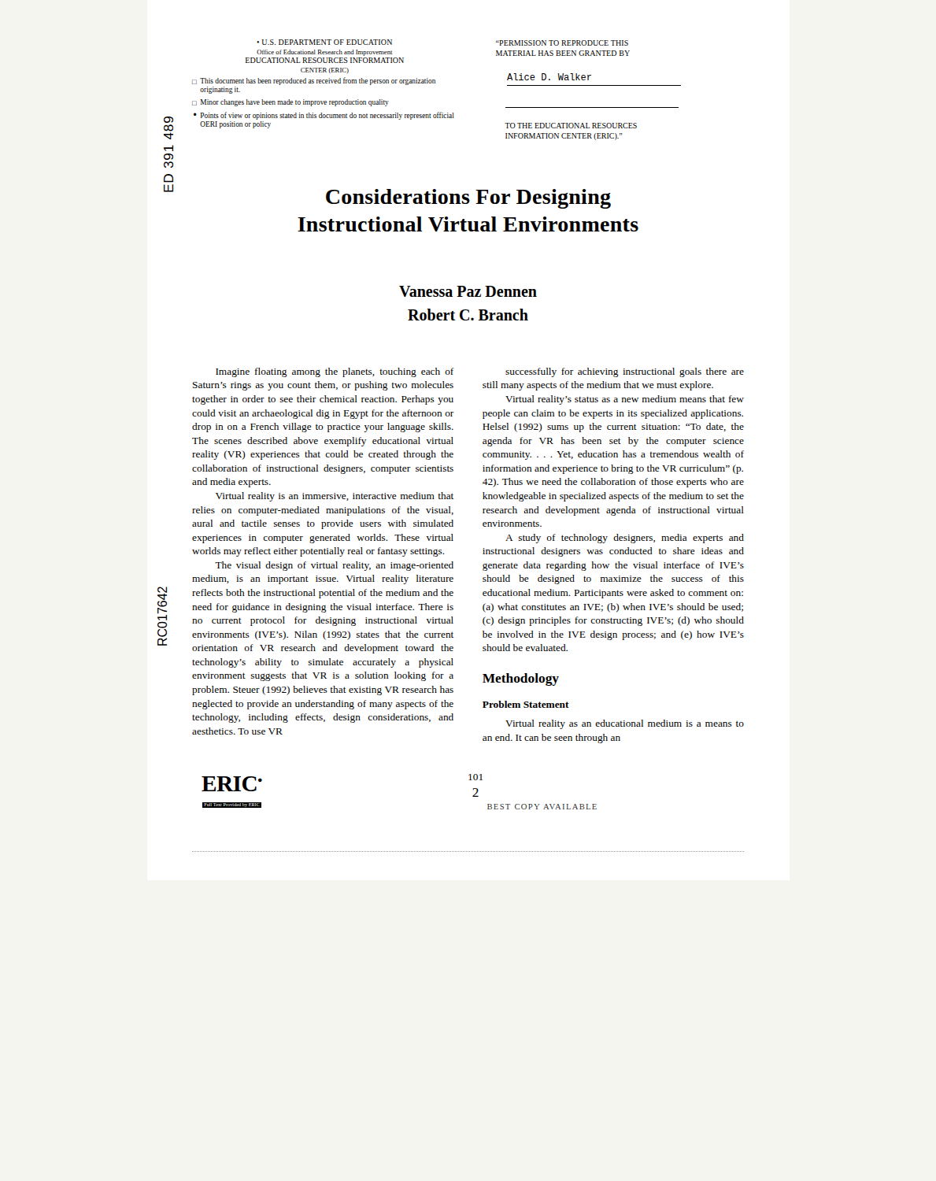• U.S. DEPARTMENT OF EDUCATION
Office of Educational Research and Improvement
EDUCATIONAL RESOURCES INFORMATION
CENTER (ERIC)
□This document has been reproduced as received from the person or organization originating it.
□Minor changes have been made to improve reproduction quality
•Points of view or opinions stated in this document do not necessarily represent official OERI position or policy
“PERMISSION TO REPRODUCE THIS
MATERIAL HAS BEEN GRANTED BY
Alice D. Walker
TO THE EDUCATIONAL RESOURCES
INFORMATION CENTER (ERIC).”
ED 391 489
RC017642
Considerations For Designing
Instructional Virtual Environments
Vanessa Paz Dennen
Robert C. Branch
Imagine floating among the planets, touching each of Saturn’s rings as you count them, or pushing two molecules together in order to see their chemical reaction. Perhaps you could visit an archaeological dig in Egypt for the afternoon or drop in on a French village to practice your language skills. The scenes described above exemplify educational virtual reality (VR) experiences that could be created through the collaboration of instructional designers, computer scientists and media experts.
Virtual reality is an immersive, interactive medium that relies on computer-mediated manipulations of the visual, aural and tactile senses to provide users with simulated experiences in computer generated worlds. These virtual worlds may reflect either potentially real or fantasy settings.
The visual design of virtual reality, an image-oriented medium, is an important issue. Virtual reality literature reflects both the instructional potential of the medium and the need for guidance in designing the visual interface. There is no current protocol for designing instructional virtual environments (IVE’s). Nilan (1992) states that the current orientation of VR research and development toward the technology’s ability to simulate accurately a physical environment suggests that VR is a solution looking for a problem. Steuer (1992) believes that existing VR research has neglected to provide an understanding of many aspects of the technology, including effects, design considerations, and aesthetics. To use VR
successfully for achieving instructional goals there are still many aspects of the medium that we must explore.
Virtual reality’s status as a new medium means that few people can claim to be experts in its specialized applications. Helsel (1992) sums up the current situation: “To date, the agenda for VR has been set by the computer science community. . . . Yet, education has a tremendous wealth of information and experience to bring to the VR curriculum” (p. 42). Thus we need the collaboration of those experts who are knowledgeable in specialized aspects of the medium to set the research and development agenda of instructional virtual environments.
A study of technology designers, media experts and instructional designers was conducted to share ideas and generate data regarding how the visual interface of IVE’s should be designed to maximize the success of this educational medium. Participants were asked to comment on: (a) what constitutes an IVE; (b) when IVE’s should be used; (c) design principles for constructing IVE’s; (d) who should be involved in the IVE design process; and (e) how IVE’s should be evaluated.
Methodology
Problem Statement
Virtual reality as an educational medium is a means to an end. It can be seen through an
ERIC●
Full Text Provided by ERIC
101
2
BEST COPY AVAILABLE